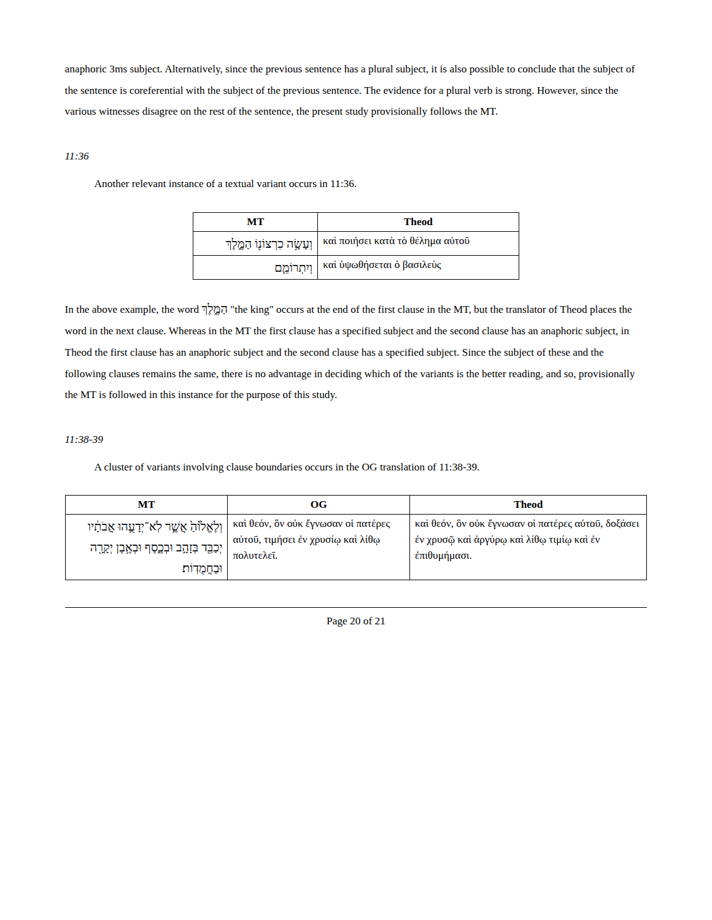anaphoric 3ms subject. Alternatively, since the previous sentence has a plural subject, it is also possible to conclude that the subject of the sentence is coreferential with the subject of the previous sentence. The evidence for a plural verb is strong. However, since the various witnesses disagree on the rest of the sentence, the present study provisionally follows the MT.
11:36
Another relevant instance of a textual variant occurs in 11:36.
| MT | Theod |
| --- | --- |
| וְעָשָׂ֥ה כִרְצוֹנ֖וֹ הַמֶּ֑לֶךְ | καὶ ποιήσει κατὰ τὸ θέλημα αὐτοῦ |
| וְיִתְרוֹמֵ֧ם | καὶ ὑψωθήσεται ὁ βασιλεὺς |
In the above example, the word הַמֶּ֑לֶךְ "the king" occurs at the end of the first clause in the MT, but the translator of Theod places the word in the next clause. Whereas in the MT the first clause has a specified subject and the second clause has an anaphoric subject, in Theod the first clause has an anaphoric subject and the second clause has a specified subject. Since the subject of these and the following clauses remains the same, there is no advantage in deciding which of the variants is the better reading, and so, provisionally the MT is followed in this instance for the purpose of this study.
11:38-39
A cluster of variants involving clause boundaries occurs in the OG translation of 11:38-39.
| MT | OG | Theod |
| --- | --- | --- |
| וְלֶאֱל֙וֹהַ֙ אֲשֶׁ֣ר לֹֽא־יְדָעֻ֣הוּ אֲבֹתָ֔יו יְכַבֵּ֖ד בְּזָהָ֣ב וּבְכֶ֑סֶף וּבְאֶ֥בֶן יְקָרָ֖ה וּבַחֲמֻדֽוֹת׃ | καὶ θεόν, ὃν οὐκ ἔγνωσαν οἱ πατέρες αὐτοῦ, τιμήσει ἐν χρυσίῳ καὶ λίθῳ πολυτελεῖ. | καὶ θεόν, ὃν οὐκ ἔγνωσαν οἱ πατέρες αὐτοῦ, δοξάσει ἐν χρυσῷ καὶ ἀργύρῳ καὶ λίθῳ τιμίῳ καὶ ἐν ἐπιθυμήμασι. |
Page 20 of 21